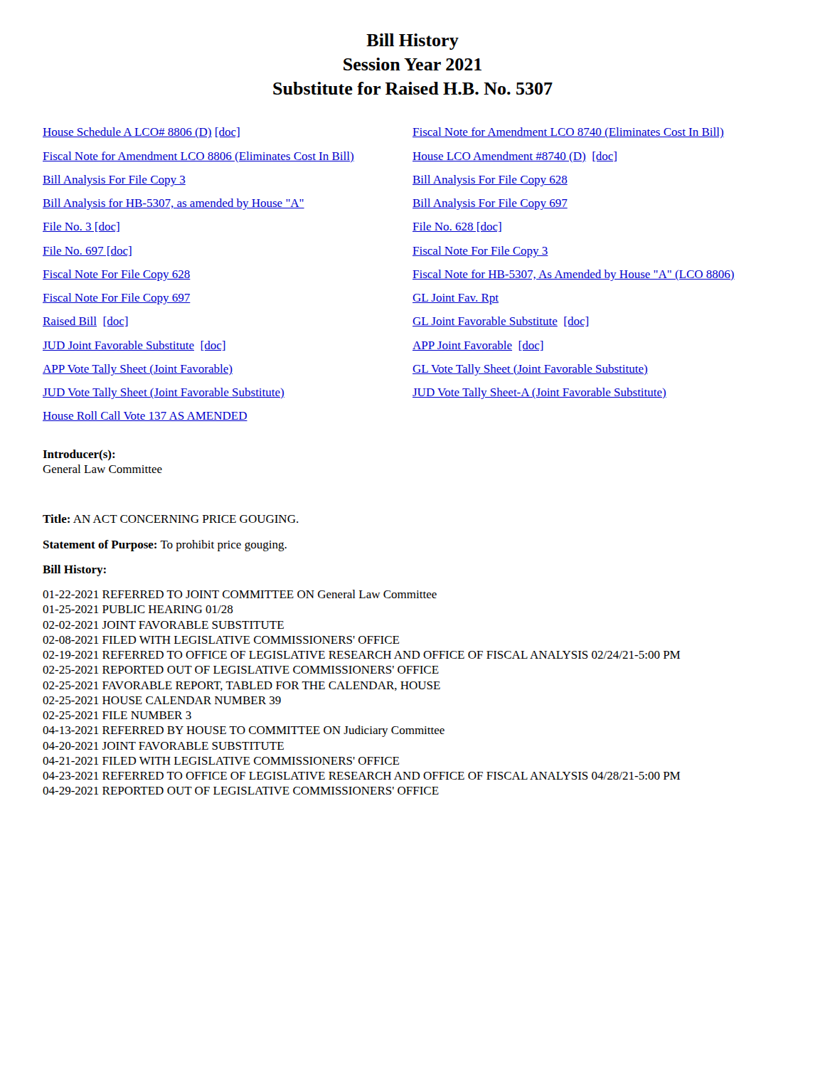Bill History Session Year 2021 Substitute for Raised H.B. No. 5307
| House Schedule A LCO# 8806 (D) [doc] | Fiscal Note for Amendment LCO 8740 (Eliminates Cost In Bill) |
| Fiscal Note for Amendment LCO 8806 (Eliminates Cost In Bill) | House LCO Amendment #8740 (D) [doc] |
| Bill Analysis For File Copy 3 | Bill Analysis For File Copy 628 |
| Bill Analysis for HB-5307, as amended by House "A" | Bill Analysis For File Copy 697 |
| File No. 3 [doc] | File No. 628 [doc] |
| File No. 697 [doc] | Fiscal Note For File Copy 3 |
| Fiscal Note For File Copy 628 | Fiscal Note for HB-5307, As Amended by House "A" (LCO 8806) |
| Fiscal Note For File Copy 697 | GL Joint Fav. Rpt |
| Raised Bill [doc] | GL Joint Favorable Substitute [doc] |
| JUD Joint Favorable Substitute [doc] | APP Joint Favorable [doc] |
| APP Vote Tally Sheet (Joint Favorable) | GL Vote Tally Sheet (Joint Favorable Substitute) |
| JUD Vote Tally Sheet (Joint Favorable Substitute) | JUD Vote Tally Sheet-A (Joint Favorable Substitute) |
| House Roll Call Vote 137 AS AMENDED | |
Introducer(s):
General Law Committee
Title: AN ACT CONCERNING PRICE GOUGING.
Statement of Purpose: To prohibit price gouging.
Bill History:
01-22-2021 REFERRED TO JOINT COMMITTEE ON General Law Committee
01-25-2021 PUBLIC HEARING 01/28
02-02-2021 JOINT FAVORABLE SUBSTITUTE
02-08-2021 FILED WITH LEGISLATIVE COMMISSIONERS' OFFICE
02-19-2021 REFERRED TO OFFICE OF LEGISLATIVE RESEARCH AND OFFICE OF FISCAL ANALYSIS 02/24/21-5:00 PM
02-25-2021 REPORTED OUT OF LEGISLATIVE COMMISSIONERS' OFFICE
02-25-2021 FAVORABLE REPORT, TABLED FOR THE CALENDAR, HOUSE
02-25-2021 HOUSE CALENDAR NUMBER 39
02-25-2021 FILE NUMBER 3
04-13-2021 REFERRED BY HOUSE TO COMMITTEE ON Judiciary Committee
04-20-2021 JOINT FAVORABLE SUBSTITUTE
04-21-2021 FILED WITH LEGISLATIVE COMMISSIONERS' OFFICE
04-23-2021 REFERRED TO OFFICE OF LEGISLATIVE RESEARCH AND OFFICE OF FISCAL ANALYSIS 04/28/21-5:00 PM
04-29-2021 REPORTED OUT OF LEGISLATIVE COMMISSIONERS' OFFICE